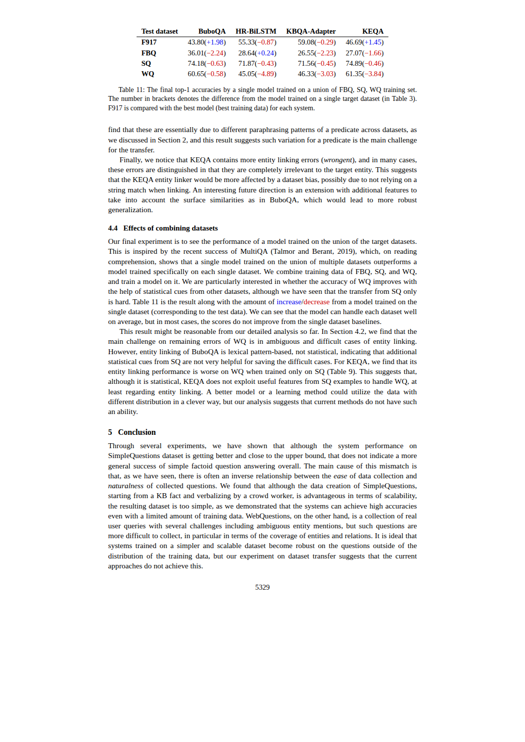| Test dataset | BuboQA | HR-BiLSTM | KBQA-Adapter | KEQA |
| --- | --- | --- | --- | --- |
| F917 | 43.80( +1.98 ) | 55.33( −0.87 ) | 59.08( −0.29 ) | 46.69( +1.45 ) |
| FBQ | 36.01( −2.24 ) | 28.64( +0.24 ) | 26.55( −2.23 ) | 27.07( −1.66 ) |
| SQ | 74.18( −0.63 ) | 71.87( −0.43 ) | 71.56( −0.45 ) | 74.89( −0.46 ) |
| WQ | 60.65( −0.58 ) | 45.05( −4.89 ) | 46.33( −3.03 ) | 61.35( −3.84 ) |
Table 11: The final top-1 accuracies by a single model trained on a union of FBQ, SQ, WQ training set. The number in brackets denotes the difference from the model trained on a single target dataset (in Table 3). F917 is compared with the best model (best training data) for each system.
find that these are essentially due to different paraphrasing patterns of a predicate across datasets, as we discussed in Section 2, and this result suggests such variation for a predicate is the main challenge for the transfer.
Finally, we notice that KEQA contains more entity linking errors (wrongent), and in many cases, these errors are distinguished in that they are completely irrelevant to the target entity. This suggests that the KEQA entity linker would be more affected by a dataset bias, possibly due to not relying on a string match when linking. An interesting future direction is an extension with additional features to take into account the surface similarities as in BuboQA, which would lead to more robust generalization.
4.4 Effects of combining datasets
Our final experiment is to see the performance of a model trained on the union of the target datasets. This is inspired by the recent success of MultiQA (Talmor and Berant, 2019), which, on reading comprehension, shows that a single model trained on the union of multiple datasets outperforms a model trained specifically on each single dataset. We combine training data of FBQ, SQ, and WQ, and train a model on it. We are particularly interested in whether the accuracy of WQ improves with the help of statistical cues from other datasets, although we have seen that the transfer from SQ only is hard. Table 11 is the result along with the amount of increase/decrease from a model trained on the single dataset (corresponding to the test data). We can see that the model can handle each dataset well on average, but in most cases, the scores do not improve from the single dataset baselines.
This result might be reasonable from our detailed analysis so far. In Section 4.2, we find that the main challenge on remaining errors of WQ is in ambiguous and difficult cases of entity linking. However, entity linking of BuboQA is lexical pattern-based, not statistical, indicating that additional statistical cues from SQ are not very helpful for saving the difficult cases. For KEQA, we find that its entity linking performance is worse on WQ when trained only on SQ (Table 9). This suggests that, although it is statistical, KEQA does not exploit useful features from SQ examples to handle WQ, at least regarding entity linking. A better model or a learning method could utilize the data with different distribution in a clever way, but our analysis suggests that current methods do not have such an ability.
5 Conclusion
Through several experiments, we have shown that although the system performance on SimpleQuestions dataset is getting better and close to the upper bound, that does not indicate a more general success of simple factoid question answering overall. The main cause of this mismatch is that, as we have seen, there is often an inverse relationship between the ease of data collection and naturalness of collected questions. We found that although the data creation of SimpleQuestions, starting from a KB fact and verbalizing by a crowd worker, is advantageous in terms of scalability, the resulting dataset is too simple, as we demonstrated that the systems can achieve high accuracies even with a limited amount of training data. WebQuestions, on the other hand, is a collection of real user queries with several challenges including ambiguous entity mentions, but such questions are more difficult to collect, in particular in terms of the coverage of entities and relations. It is ideal that systems trained on a simpler and scalable dataset become robust on the questions outside of the distribution of the training data, but our experiment on dataset transfer suggests that the current approaches do not achieve this.
5329